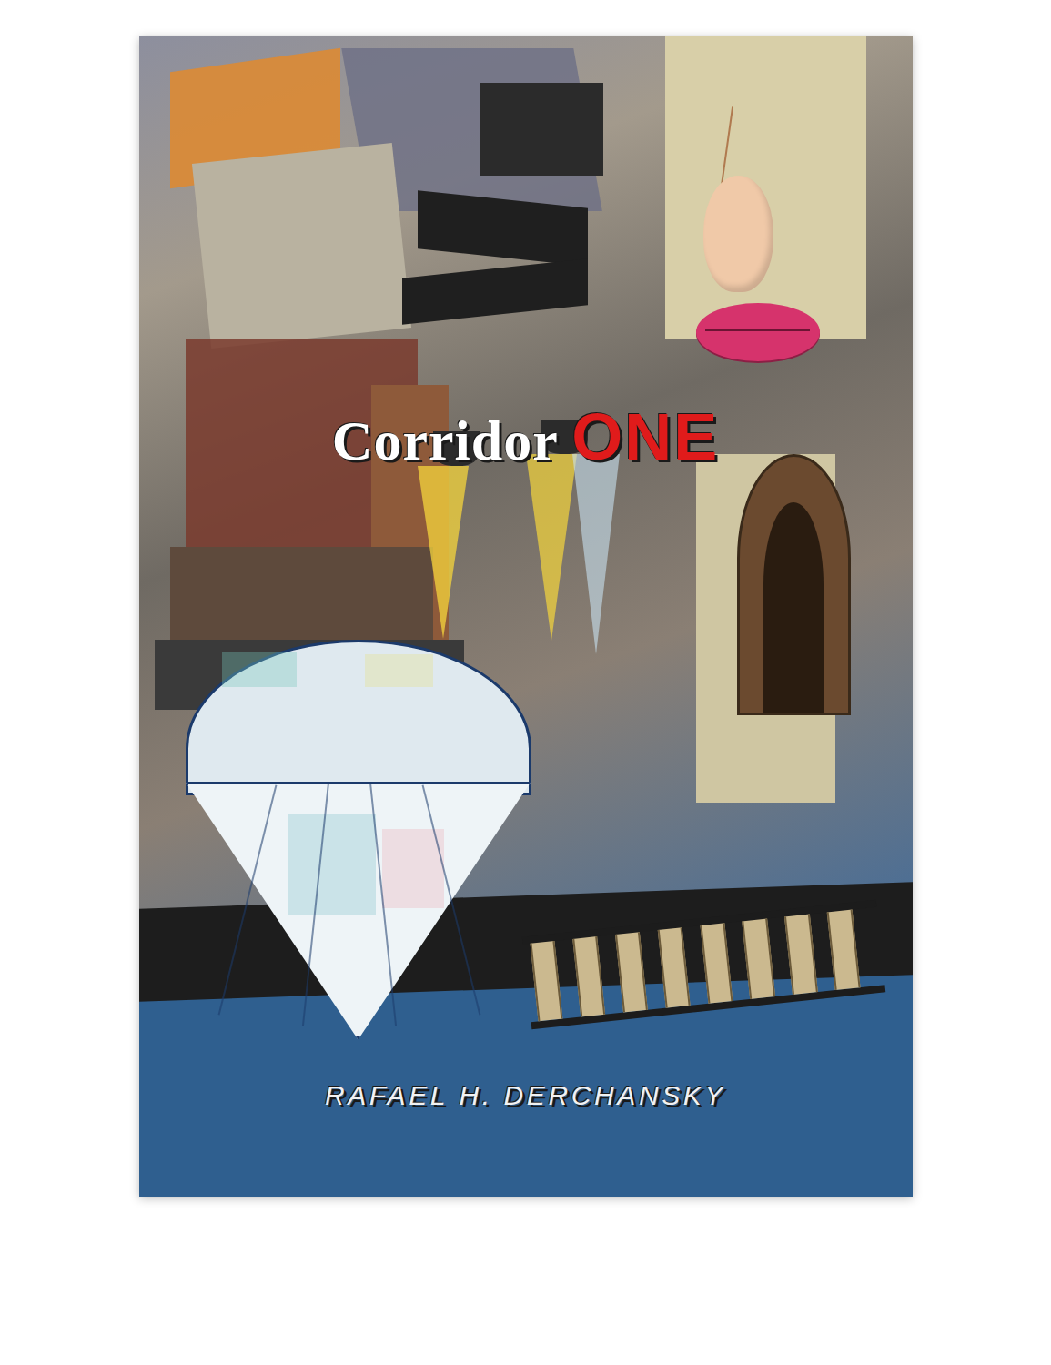Corridor ONE
RAFAEL H. DERCHANSKY